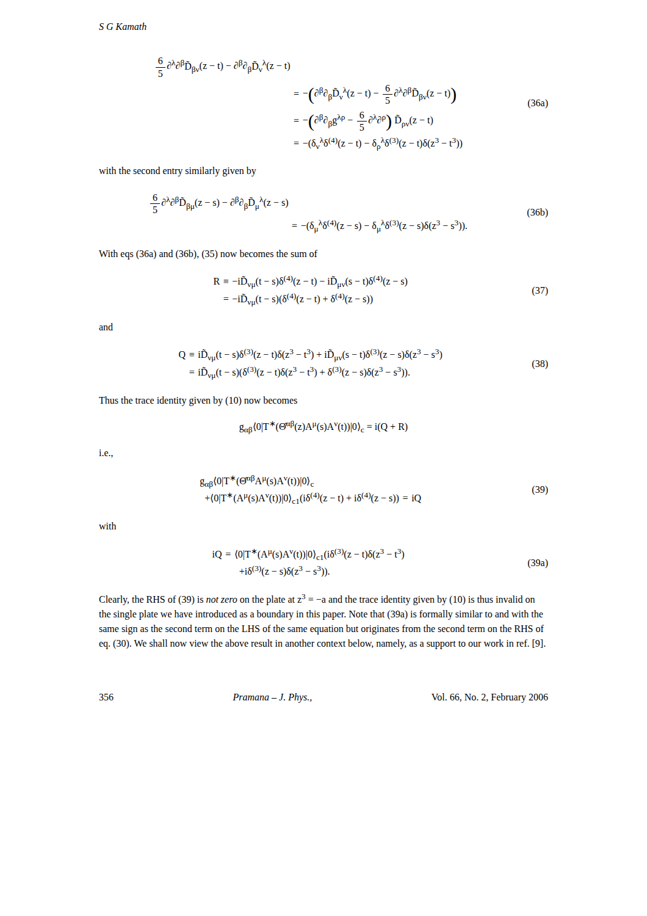S G Kamath
65∂λ∂βD̃βν(z − t) − ∂β∂βD̃νλ(z − t)
= −(∂β∂βD̃νλ(z − t) − 65∂λ∂βD̃βν(z − t))
= −(∂β∂βgλρ − 65∂λ∂ρ) D̃ρν(z − t)
= −(δνλδ(4)(z − t) − δρλδ(3)(z − t)δ(z3 − t3))
(36a)
with the second entry similarly given by
65∂λ∂βD̃βμ(z − s) − ∂β∂βD̃μλ(z − s)
= −(δμλδ(4)(z − s) − δμλδ(3)(z − s)δ(z3 − s3)).
(36b)
With eqs (36a) and (36b), (35) now becomes the sum of
R ≡ −iD̃νμ(t − s)δ(4)(z − t) − iD̃μν(s − t)δ(4)(z − s)
= −iD̃νμ(t − s)(δ(4)(z − t) + δ(4)(z − s))
(37)
and
Q ≡ iD̃νμ(t − s)δ(3)(z − t)δ(z3 − t3) + iD̃μν(s − t)δ(3)(z − s)δ(z3 − s3)
= iD̃νμ(t − s)(δ(3)(z − t)δ(z3 − t3) + δ(3)(z − s)δ(z3 − s3)).
(38)
Thus the trace identity given by (10) now becomes
gαβ⟨0|T∗(Θ̂αβ(z)Aμ(s)Aν(t))|0⟩c = i(Q + R)
i.e.,
gαβ⟨0|T∗(Θ̂αβAμ(s)Aν(t))|0⟩c
+⟨0|T∗(Aμ(s)Aν(t))|0⟩c1(iδ(4)(z − t) + iδ(4)(z − s)) = iQ
(39)
with
iQ = ⟨0|T∗(Aμ(s)Aν(t))|0⟩c1(iδ(3)(z − t)δ(z3 − t3)
+iδ(3)(z − s)δ(z3 − s3)).
(39a)
Clearly, the RHS of (39) is not zero on the plate at z3 = −a and the trace identity given by (10) is thus invalid on the single plate we have introduced as a boundary in this paper. Note that (39a) is formally similar to and with the same sign as the second term on the LHS of the same equation but originates from the second term on the RHS of eq. (30). We shall now view the above result in another context below, namely, as a support to our work in ref. [9].
356 Pramana – J. Phys., Vol. 66, No. 2, February 2006